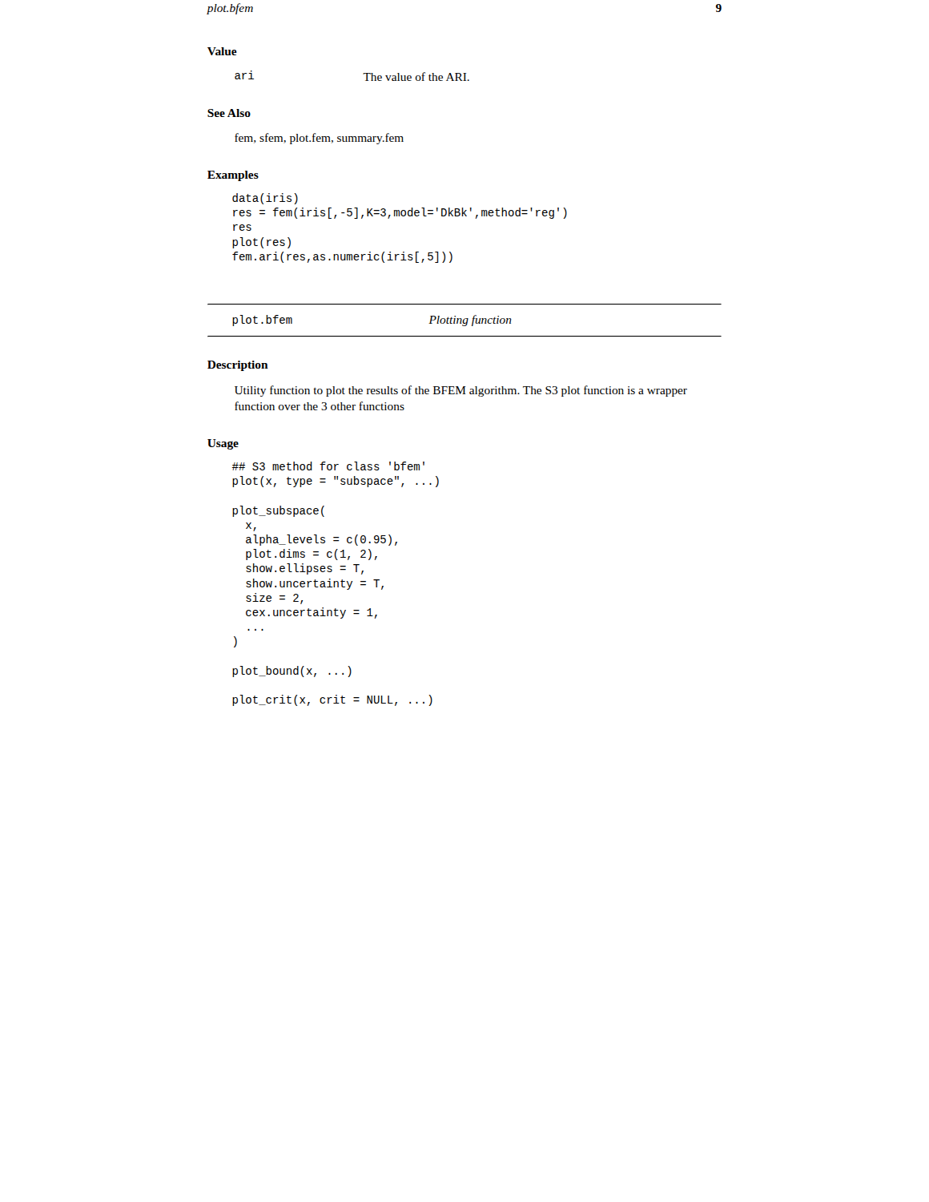plot.bfem 9
Value
ari
The value of the ARI.
See Also
fem, sfem, plot.fem, summary.fem
Examples
data(iris)
res = fem(iris[,-5],K=3,model='DkBk',method='reg')
res
plot(res)
fem.ari(res,as.numeric(iris[,5]))
plot.bfem Plotting function
Description
Utility function to plot the results of the BFEM algorithm. The S3 plot function is a wrapper function over the 3 other functions
Usage
## S3 method for class 'bfem'
plot(x, type = "subspace", ...)

plot_subspace(
  x,
  alpha_levels = c(0.95),
  plot.dims = c(1, 2),
  show.ellipses = T,
  show.uncertainty = T,
  size = 2,
  cex.uncertainty = 1,
  ...
)

plot_bound(x, ...)

plot_crit(x, crit = NULL, ...)